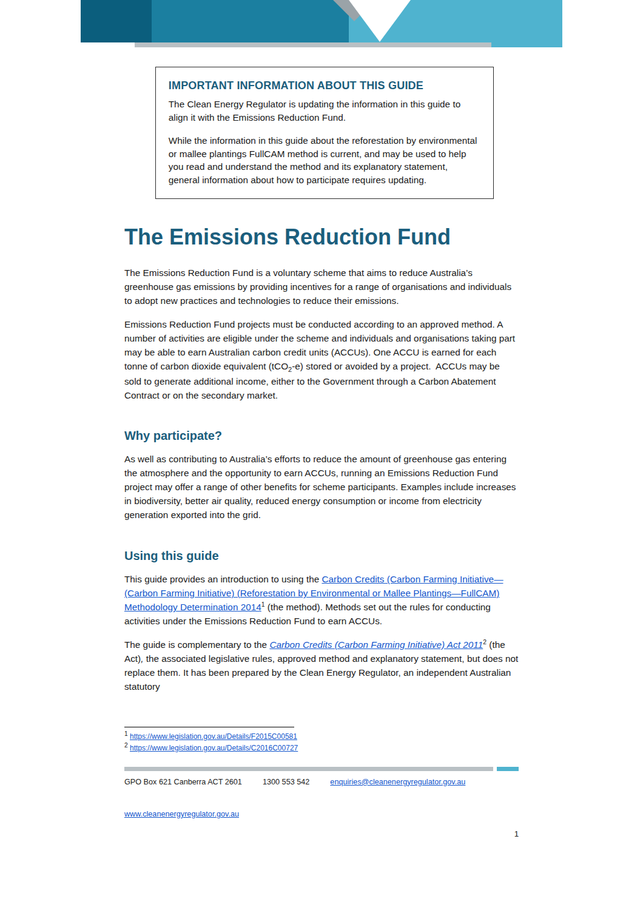IMPORTANT INFORMATION ABOUT THIS GUIDE
The Clean Energy Regulator is updating the information in this guide to align it with the Emissions Reduction Fund.
While the information in this guide about the reforestation by environmental or mallee plantings FullCAM method is current, and may be used to help you read and understand the method and its explanatory statement, general information about how to participate requires updating.
The Emissions Reduction Fund
The Emissions Reduction Fund is a voluntary scheme that aims to reduce Australia’s greenhouse gas emissions by providing incentives for a range of organisations and individuals to adopt new practices and technologies to reduce their emissions.
Emissions Reduction Fund projects must be conducted according to an approved method. A number of activities are eligible under the scheme and individuals and organisations taking part may be able to earn Australian carbon credit units (ACCUs). One ACCU is earned for each tonne of carbon dioxide equivalent (tCO2-e) stored or avoided by a project. ACCUs may be sold to generate additional income, either to the Government through a Carbon Abatement Contract or on the secondary market.
Why participate?
As well as contributing to Australia’s efforts to reduce the amount of greenhouse gas entering the atmosphere and the opportunity to earn ACCUs, running an Emissions Reduction Fund project may offer a range of other benefits for scheme participants. Examples include increases in biodiversity, better air quality, reduced energy consumption or income from electricity generation exported into the grid.
Using this guide
This guide provides an introduction to using the Carbon Credits (Carbon Farming Initiative—(Carbon Farming Initiative) (Reforestation by Environmental or Mallee Plantings—FullCAM) Methodology Determination 20141 (the method). Methods set out the rules for conducting activities under the Emissions Reduction Fund to earn ACCUs.
The guide is complementary to the Carbon Credits (Carbon Farming Initiative) Act 20112 (the Act), the associated legislative rules, approved method and explanatory statement, but does not replace them. It has been prepared by the Clean Energy Regulator, an independent Australian statutory
1 https://www.legislation.gov.au/Details/F2015C00581
2 https://www.legislation.gov.au/Details/C2016C00727
GPO Box 621 Canberra ACT 2601 1300 553 542 enquiries@cleanenergyregulator.gov.au www.cleanenergyregulator.gov.au
1